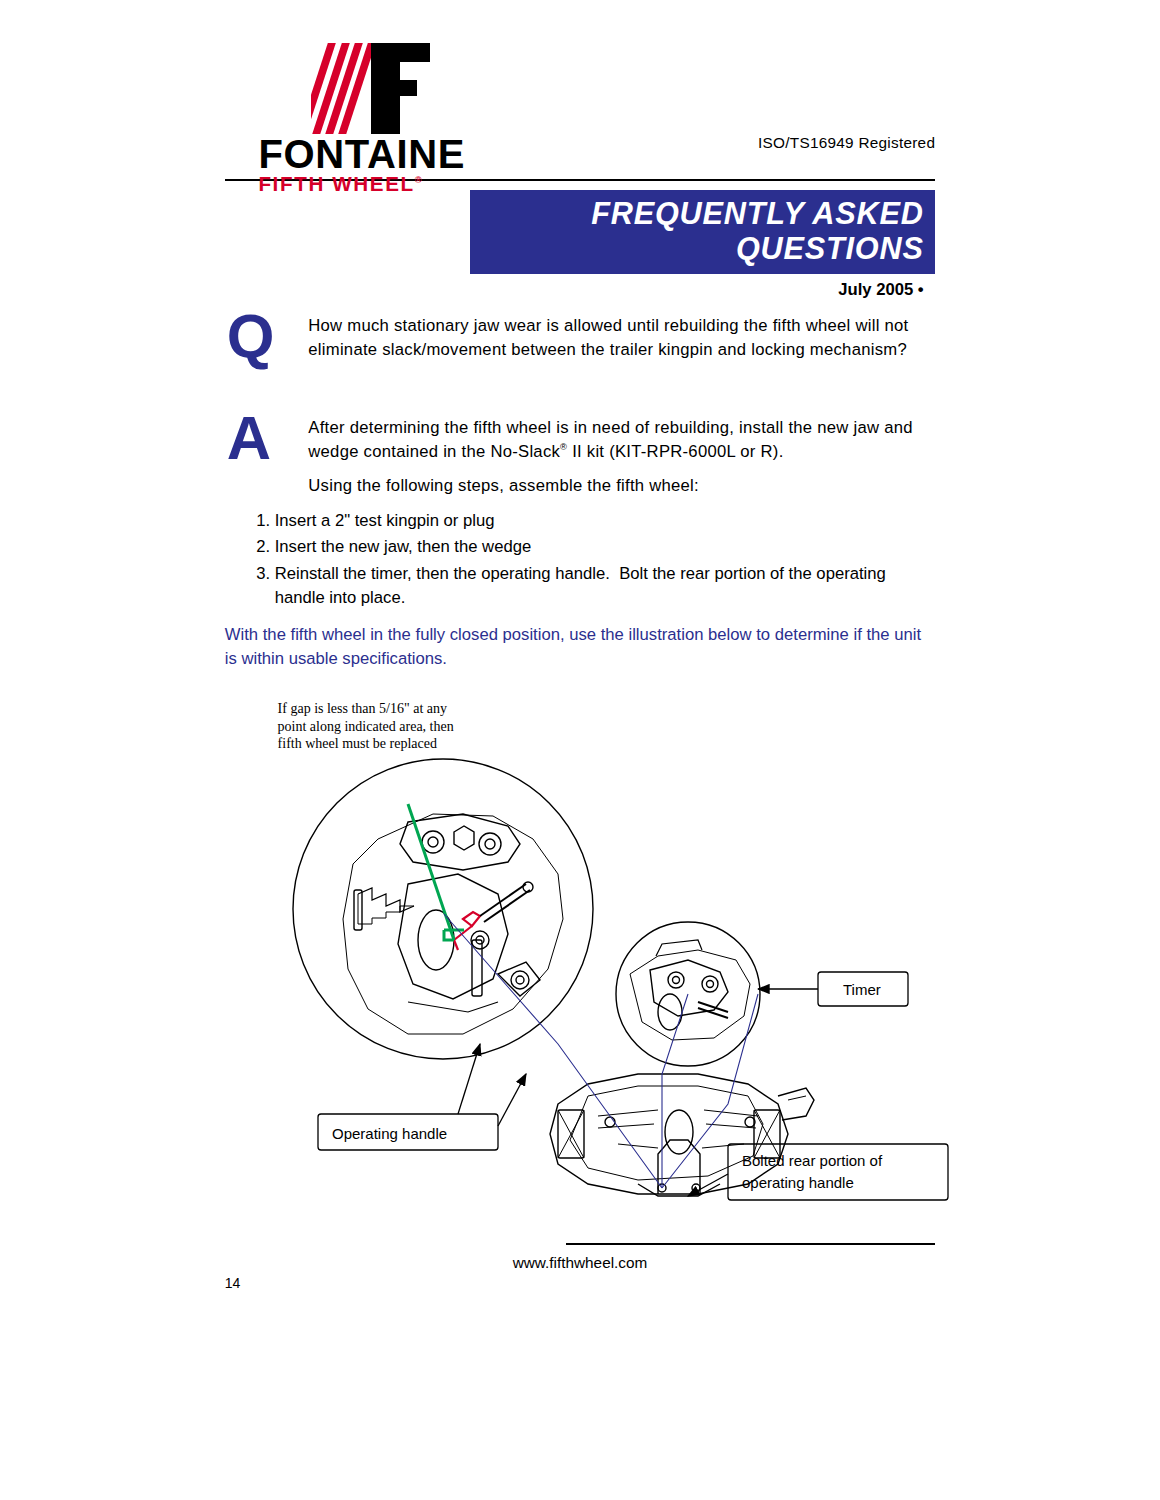FONTAINE
FIFTH WHEEL®
ISO/TS16949 Registered
FREQUENTLY ASKED QUESTIONS
July 2005 •
Q
How much stationary jaw wear is allowed until rebuilding the fifth wheel will not eliminate slack/movement between the trailer kingpin and locking mechanism?
A
After determining the fifth wheel is in need of rebuilding, install the new jaw and wedge contained in the No-Slack® II kit (KIT-RPR-6000L or R).
Using the following steps, assemble the fifth wheel:
Insert a 2" test kingpin or plug
Insert the new jaw, then the wedge
Reinstall the timer, then the operating handle. Bolt the rear portion of the operating handle into place.
With the fifth wheel in the fully closed position, use the illustration below to determine if the unit is within usable specifications.
If gap is less than 5/16" at any
point along indicated area, then
fifth wheel must be replaced
Timer Operating handle Bolted rear portion of operating handle
www.fifthwheel.com
14